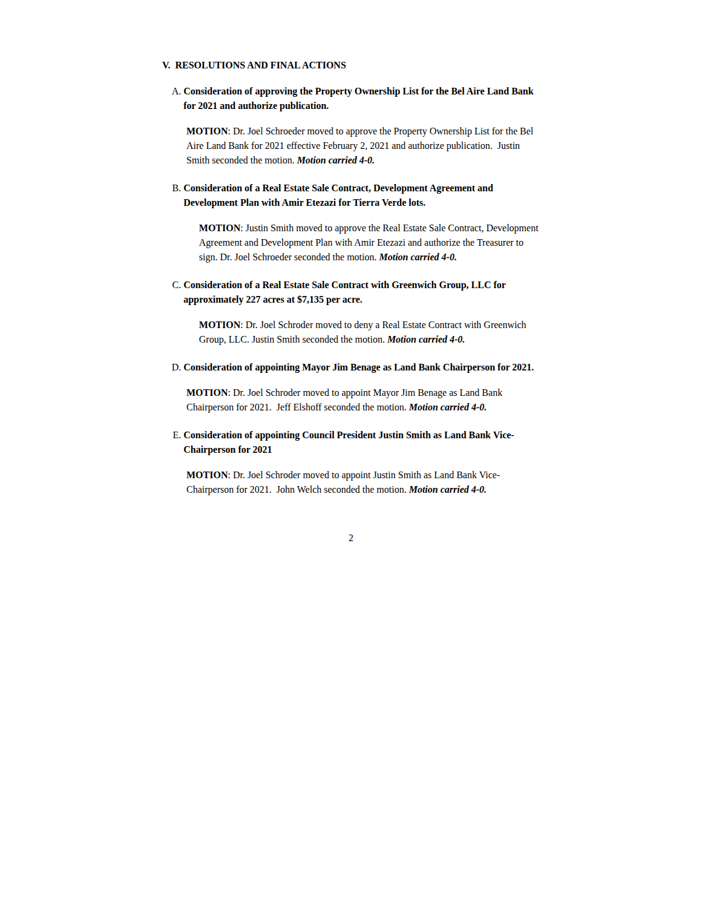V. RESOLUTIONS AND FINAL ACTIONS
Consideration of approving the Property Ownership List for the Bel Aire Land Bank for 2021 and authorize publication.
MOTION: Dr. Joel Schroeder moved to approve the Property Ownership List for the Bel Aire Land Bank for 2021 effective February 2, 2021 and authorize publication. Justin Smith seconded the motion. Motion carried 4-0.
Consideration of a Real Estate Sale Contract, Development Agreement and Development Plan with Amir Etezazi for Tierra Verde lots.
MOTION: Justin Smith moved to approve the Real Estate Sale Contract, Development Agreement and Development Plan with Amir Etezazi and authorize the Treasurer to sign. Dr. Joel Schroeder seconded the motion. Motion carried 4-0.
Consideration of a Real Estate Sale Contract with Greenwich Group, LLC for approximately 227 acres at $7,135 per acre.
MOTION: Dr. Joel Schroder moved to deny a Real Estate Contract with Greenwich Group, LLC. Justin Smith seconded the motion. Motion carried 4-0.
Consideration of appointing Mayor Jim Benage as Land Bank Chairperson for 2021.
MOTION: Dr. Joel Schroder moved to appoint Mayor Jim Benage as Land Bank Chairperson for 2021. Jeff Elshoff seconded the motion. Motion carried 4-0.
Consideration of appointing Council President Justin Smith as Land Bank Vice-Chairperson for 2021
MOTION: Dr. Joel Schroder moved to appoint Justin Smith as Land Bank Vice-Chairperson for 2021. John Welch seconded the motion. Motion carried 4-0.
2